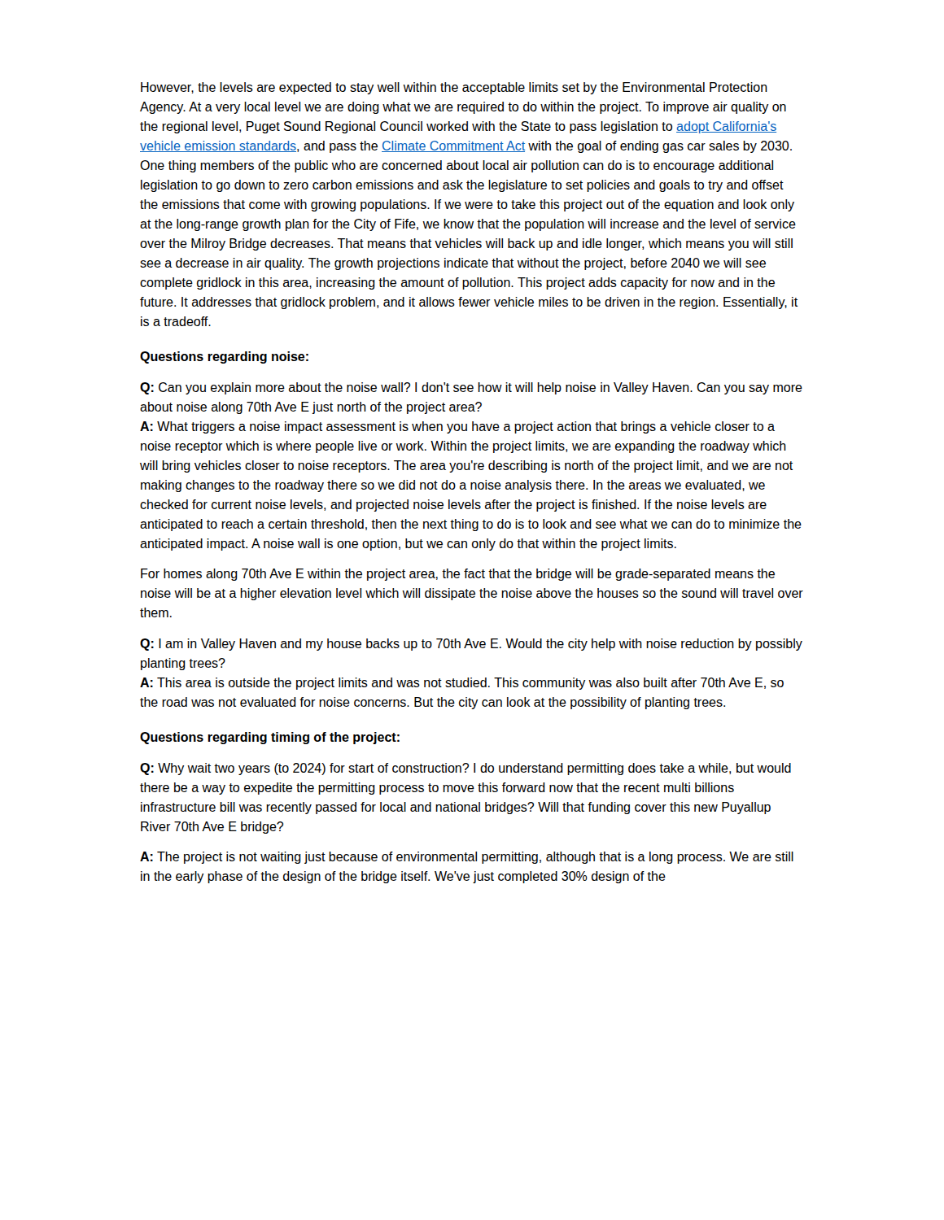However, the levels are expected to stay well within the acceptable limits set by the Environmental Protection Agency. At a very local level we are doing what we are required to do within the project. To improve air quality on the regional level, Puget Sound Regional Council worked with the State to pass legislation to adopt California's vehicle emission standards, and pass the Climate Commitment Act with the goal of ending gas car sales by 2030. One thing members of the public who are concerned about local air pollution can do is to encourage additional legislation to go down to zero carbon emissions and ask the legislature to set policies and goals to try and offset the emissions that come with growing populations. If we were to take this project out of the equation and look only at the long-range growth plan for the City of Fife, we know that the population will increase and the level of service over the Milroy Bridge decreases. That means that vehicles will back up and idle longer, which means you will still see a decrease in air quality. The growth projections indicate that without the project, before 2040 we will see complete gridlock in this area, increasing the amount of pollution. This project adds capacity for now and in the future. It addresses that gridlock problem, and it allows fewer vehicle miles to be driven in the region. Essentially, it is a tradeoff.
Questions regarding noise:
Q: Can you explain more about the noise wall? I don't see how it will help noise in Valley Haven. Can you say more about noise along 70th Ave E just north of the project area?
A: What triggers a noise impact assessment is when you have a project action that brings a vehicle closer to a noise receptor which is where people live or work. Within the project limits, we are expanding the roadway which will bring vehicles closer to noise receptors. The area you're describing is north of the project limit, and we are not making changes to the roadway there so we did not do a noise analysis there. In the areas we evaluated, we checked for current noise levels, and projected noise levels after the project is finished. If the noise levels are anticipated to reach a certain threshold, then the next thing to do is to look and see what we can do to minimize the anticipated impact. A noise wall is one option, but we can only do that within the project limits.
For homes along 70th Ave E within the project area, the fact that the bridge will be grade-separated means the noise will be at a higher elevation level which will dissipate the noise above the houses so the sound will travel over them.
Q: I am in Valley Haven and my house backs up to 70th Ave E. Would the city help with noise reduction by possibly planting trees?
A: This area is outside the project limits and was not studied. This community was also built after 70th Ave E, so the road was not evaluated for noise concerns. But the city can look at the possibility of planting trees.
Questions regarding timing of the project:
Q: Why wait two years (to 2024) for start of construction? I do understand permitting does take a while, but would there be a way to expedite the permitting process to move this forward now that the recent multi billions infrastructure bill was recently passed for local and national bridges? Will that funding cover this new Puyallup River 70th Ave E bridge?
A: The project is not waiting just because of environmental permitting, although that is a long process. We are still in the early phase of the design of the bridge itself. We've just completed 30% design of the